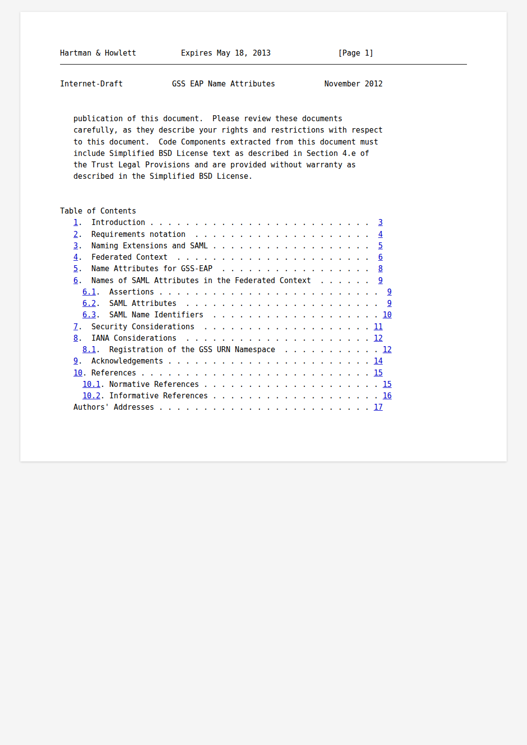Hartman & Howlett          Expires May 18, 2013               [Page 1]
Internet-Draft           GSS EAP Name Attributes           November 2012


   publication of this document.  Please review these documents
   carefully, as they describe your rights and restrictions with respect
   to this document.  Code Components extracted from this document must
   include Simplified BSD License text as described in Section 4.e of
   the Trust Legal Provisions and are provided without warranty as
   described in the Simplified BSD License.


Table of Contents
   1.  Introduction . . . . . . . . . . . . . . . . . . . . . . . . .  3
   2.  Requirements notation  . . . . . . . . . . . . . . . . . . . .  4
   3.  Naming Extensions and SAML . . . . . . . . . . . . . . . . . .  5
   4.  Federated Context  . . . . . . . . . . . . . . . . . . . . . .  6
   5.  Name Attributes for GSS-EAP  . . . . . . . . . . . . . . . . .  8
   6.  Names of SAML Attributes in the Federated Context  . . . . . .  9
     6.1.  Assertions . . . . . . . . . . . . . . . . . . . . . . . . .  9
     6.2.  SAML Attributes  . . . . . . . . . . . . . . . . . . . . . .  9
     6.3.  SAML Name Identifiers  . . . . . . . . . . . . . . . . . . . 10
   7.  Security Considerations  . . . . . . . . . . . . . . . . . . . 11
   8.  IANA Considerations  . . . . . . . . . . . . . . . . . . . . . 12
     8.1.  Registration of the GSS URN Namespace  . . . . . . . . . . . 12
   9.  Acknowledgements . . . . . . . . . . . . . . . . . . . . . . . 14
   10. References . . . . . . . . . . . . . . . . . . . . . . . . . . 15
     10.1. Normative References . . . . . . . . . . . . . . . . . . . . 15
     10.2. Informative References . . . . . . . . . . . . . . . . . . . 16
   Authors' Addresses . . . . . . . . . . . . . . . . . . . . . . . . 17